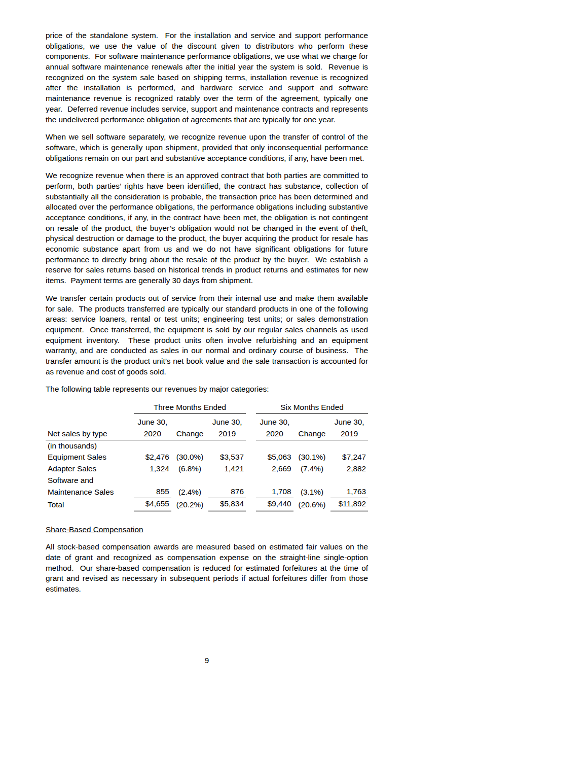price of the standalone system. For the installation and service and support performance obligations, we use the value of the discount given to distributors who perform these components. For software maintenance performance obligations, we use what we charge for annual software maintenance renewals after the initial year the system is sold. Revenue is recognized on the system sale based on shipping terms, installation revenue is recognized after the installation is performed, and hardware service and support and software maintenance revenue is recognized ratably over the term of the agreement, typically one year. Deferred revenue includes service, support and maintenance contracts and represents the undelivered performance obligation of agreements that are typically for one year.
When we sell software separately, we recognize revenue upon the transfer of control of the software, which is generally upon shipment, provided that only inconsequential performance obligations remain on our part and substantive acceptance conditions, if any, have been met.
We recognize revenue when there is an approved contract that both parties are committed to perform, both parties’ rights have been identified, the contract has substance, collection of substantially all the consideration is probable, the transaction price has been determined and allocated over the performance obligations, the performance obligations including substantive acceptance conditions, if any, in the contract have been met, the obligation is not contingent on resale of the product, the buyer’s obligation would not be changed in the event of theft, physical destruction or damage to the product, the buyer acquiring the product for resale has economic substance apart from us and we do not have significant obligations for future performance to directly bring about the resale of the product by the buyer. We establish a reserve for sales returns based on historical trends in product returns and estimates for new items. Payment terms are generally 30 days from shipment.
We transfer certain products out of service from their internal use and make them available for sale. The products transferred are typically our standard products in one of the following areas: service loaners, rental or test units; engineering test units; or sales demonstration equipment. Once transferred, the equipment is sold by our regular sales channels as used equipment inventory. These product units often involve refurbishing and an equipment warranty, and are conducted as sales in our normal and ordinary course of business. The transfer amount is the product unit’s net book value and the sale transaction is accounted for as revenue and cost of goods sold.
The following table represents our revenues by major categories:
| | Three Months Ended | | Six Months Ended |
| | June 30, | | June 30, | | June 30, | | June 30, |
| Net sales by type | 2020 | Change | 2019 | | 2020 | Change | 2019 |
| (in thousands) | | | | | | | |
| Equipment Sales | $2,476 | (30.0%) | $3,537 | | $5,063 | (30.1%) | $7,247 |
| Adapter Sales | 1,324 | (6.8%) | 1,421 | | 2,669 | (7.4%) | 2,882 |
| Software and | | | | | | | |
| Maintenance Sales | 855 | (2.4%) | 876 | | 1,708 | (3.1%) | 1,763 |
| Total | $4,655 | (20.2%) | $5,834 | | $9,440 | (20.6%) | $11,892 |
Share-Based Compensation
All stock-based compensation awards are measured based on estimated fair values on the date of grant and recognized as compensation expense on the straight-line single-option method. Our share-based compensation is reduced for estimated forfeitures at the time of grant and revised as necessary in subsequent periods if actual forfeitures differ from those estimates.
9